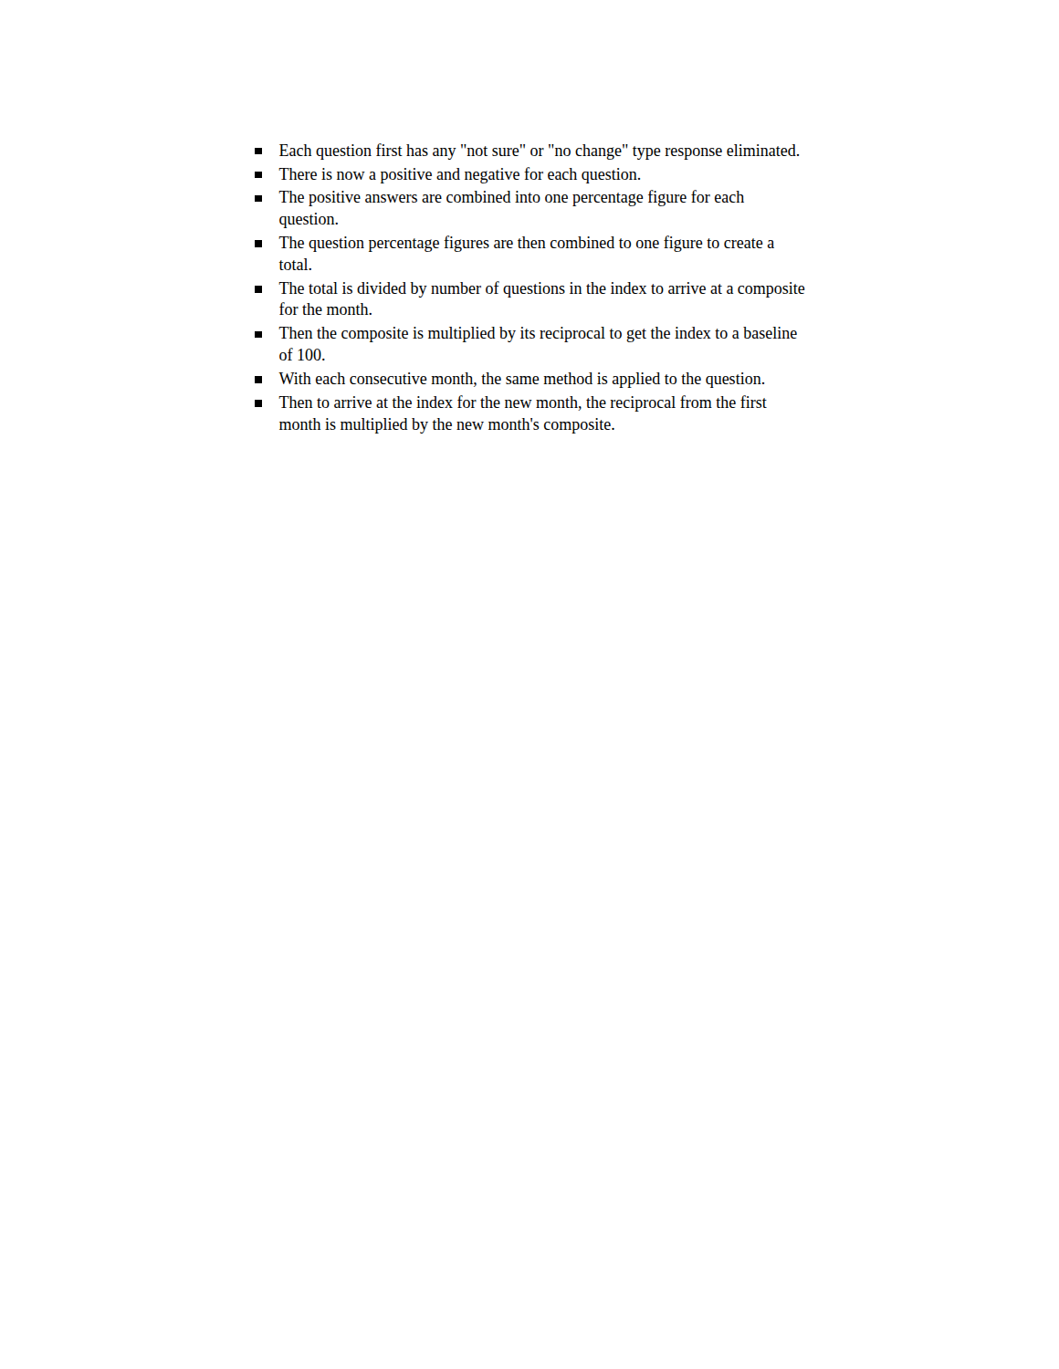Each question first has any "not sure" or "no change" type response eliminated.
There is now a positive and negative for each question.
The positive answers are combined into one percentage figure for each question.
The question percentage figures are then combined to one figure to create a total.
The total is divided by number of questions in the index to arrive at a composite for the month.
Then the composite is multiplied by its reciprocal to get the index to a baseline of 100.
With each consecutive month, the same method is applied to the question.
Then to arrive at the index for the new month, the reciprocal from the first month is multiplied by the new month's composite.